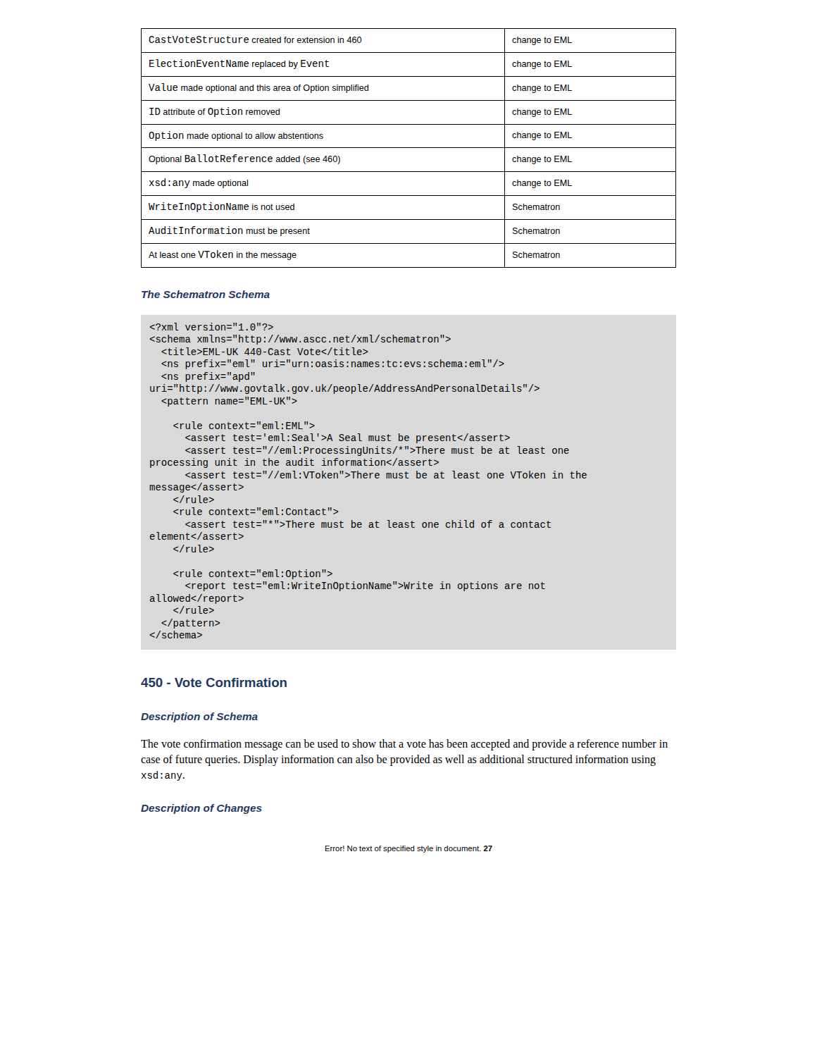| CastVoteStructure created for extension in 460 | change to EML |
| ElectionEventName replaced by Event | change to EML |
| Value made optional and this area of Option simplified | change to EML |
| ID attribute of Option removed | change to EML |
| Option made optional to allow abstentions | change to EML |
| Optional BallotReference added (see 460) | change to EML |
| xsd:any made optional | change to EML |
| WriteInOptionName is not used | Schematron |
| AuditInformation must be present | Schematron |
| At least one VToken in the message | Schematron |
The Schematron Schema
<?xml version="1.0"?>
<schema xmlns="http://www.ascc.net/xml/schematron">
  <title>EML-UK 440-Cast Vote</title>
  <ns prefix="eml" uri="urn:oasis:names:tc:evs:schema:eml"/>
  <ns prefix="apd"
uri="http://www.govtalk.gov.uk/people/AddressAndPersonalDetails"/>
  <pattern name="EML-UK">

    <rule context="eml:EML">
      <assert test='eml:Seal'>A Seal must be present</assert>
      <assert test="//eml:ProcessingUnits/*">There must be at least one
processing unit in the audit information</assert>
      <assert test="//eml:VToken">There must be at least one VToken in the
message</assert>
    </rule>
    <rule context="eml:Contact">
      <assert test="*">There must be at least one child of a contact
element</assert>
    </rule>

    <rule context="eml:Option">
      <report test="eml:WriteInOptionName">Write in options are not
allowed</report>
    </rule>
  </pattern>
</schema>
450 - Vote Confirmation
Description of Schema
The vote confirmation message can be used to show that a vote has been accepted and provide a reference number in case of future queries. Display information can also be provided as well as additional structured information using xsd:any.
Description of Changes
Error! No text of specified style in document. 27